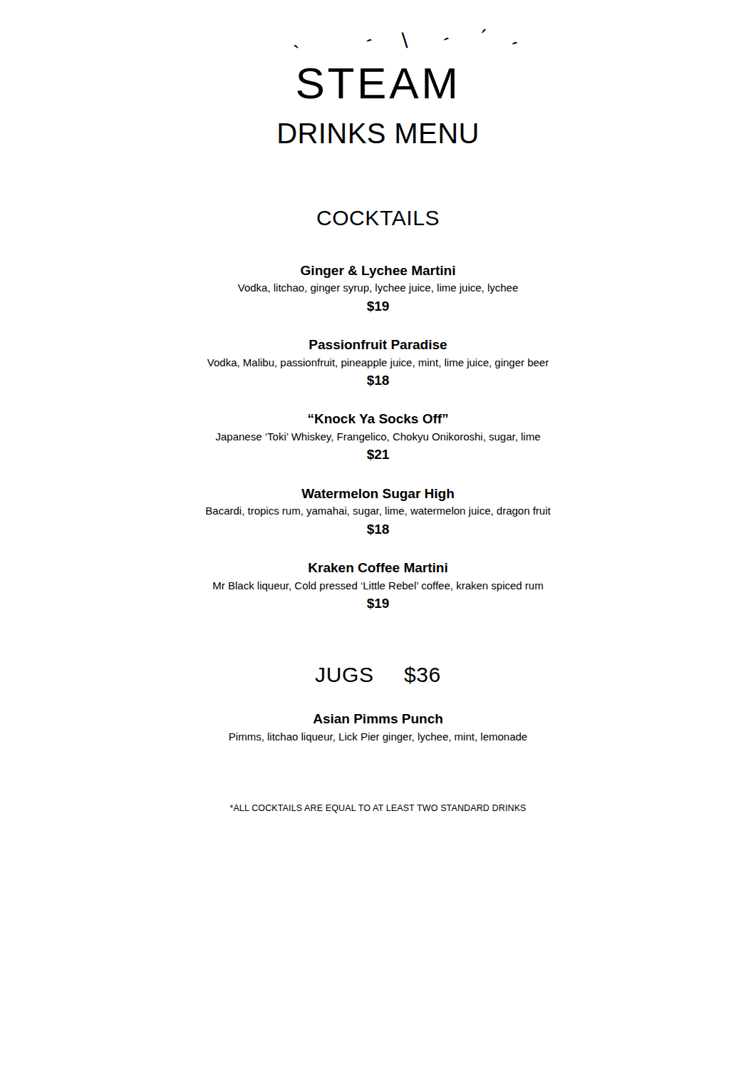`´\´´´ STEAM
DRINKS MENU
COCKTAILS
Ginger & Lychee Martini
Vodka, litchao, ginger syrup, lychee juice, lime juice, lychee
$19
Passionfruit Paradise
Vodka, Malibu, passionfruit, pineapple juice, mint, lime juice, ginger beer
$18
“Knock Ya Socks Off”
Japanese ‘Toki’ Whiskey, Frangelico, Chokyu Onikoroshi, sugar, lime
$21
Watermelon Sugar High
Bacardi, tropics rum, yamahai, sugar, lime, watermelon juice, dragon fruit
$18
Kraken Coffee Martini
Mr Black liqueur, Cold pressed ‘Little Rebel’ coffee, kraken spiced rum
$19
JUGS $36
Asian Pimms Punch
Pimms, litchao liqueur, Lick Pier ginger, lychee, mint, lemonade
*ALL COCKTAILS ARE EQUAL TO AT LEAST TWO STANDARD DRINKS